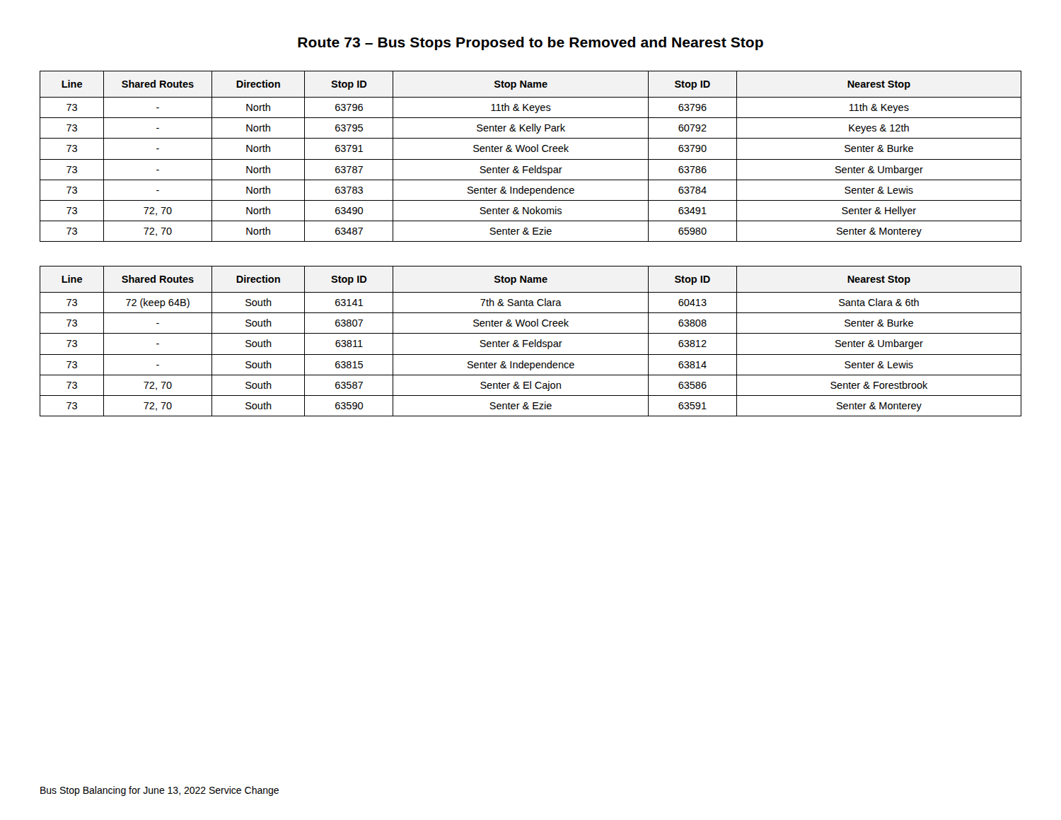Route 73 – Bus Stops Proposed to be Removed and Nearest Stop
| Line | Shared Routes | Direction | Stop ID | Stop Name | Stop ID | Nearest Stop |
| --- | --- | --- | --- | --- | --- | --- |
| 73 | - | North | 63796 | 11th & Keyes | 63796 | 11th & Keyes |
| 73 | - | North | 63795 | Senter & Kelly Park | 60792 | Keyes & 12th |
| 73 | - | North | 63791 | Senter & Wool Creek | 63790 | Senter & Burke |
| 73 | - | North | 63787 | Senter & Feldspar | 63786 | Senter & Umbarger |
| 73 | - | North | 63783 | Senter & Independence | 63784 | Senter & Lewis |
| 73 | 72, 70 | North | 63490 | Senter & Nokomis | 63491 | Senter & Hellyer |
| 73 | 72, 70 | North | 63487 | Senter & Ezie | 65980 | Senter & Monterey |
| Line | Shared Routes | Direction | Stop ID | Stop Name | Stop ID | Nearest Stop |
| --- | --- | --- | --- | --- | --- | --- |
| 73 | 72 (keep 64B) | South | 63141 | 7th & Santa Clara | 60413 | Santa Clara & 6th |
| 73 | - | South | 63807 | Senter & Wool Creek | 63808 | Senter & Burke |
| 73 | - | South | 63811 | Senter & Feldspar | 63812 | Senter & Umbarger |
| 73 | - | South | 63815 | Senter & Independence | 63814 | Senter & Lewis |
| 73 | 72, 70 | South | 63587 | Senter & El Cajon | 63586 | Senter & Forestbrook |
| 73 | 72, 70 | South | 63590 | Senter & Ezie | 63591 | Senter & Monterey |
Bus Stop Balancing for June 13, 2022 Service Change